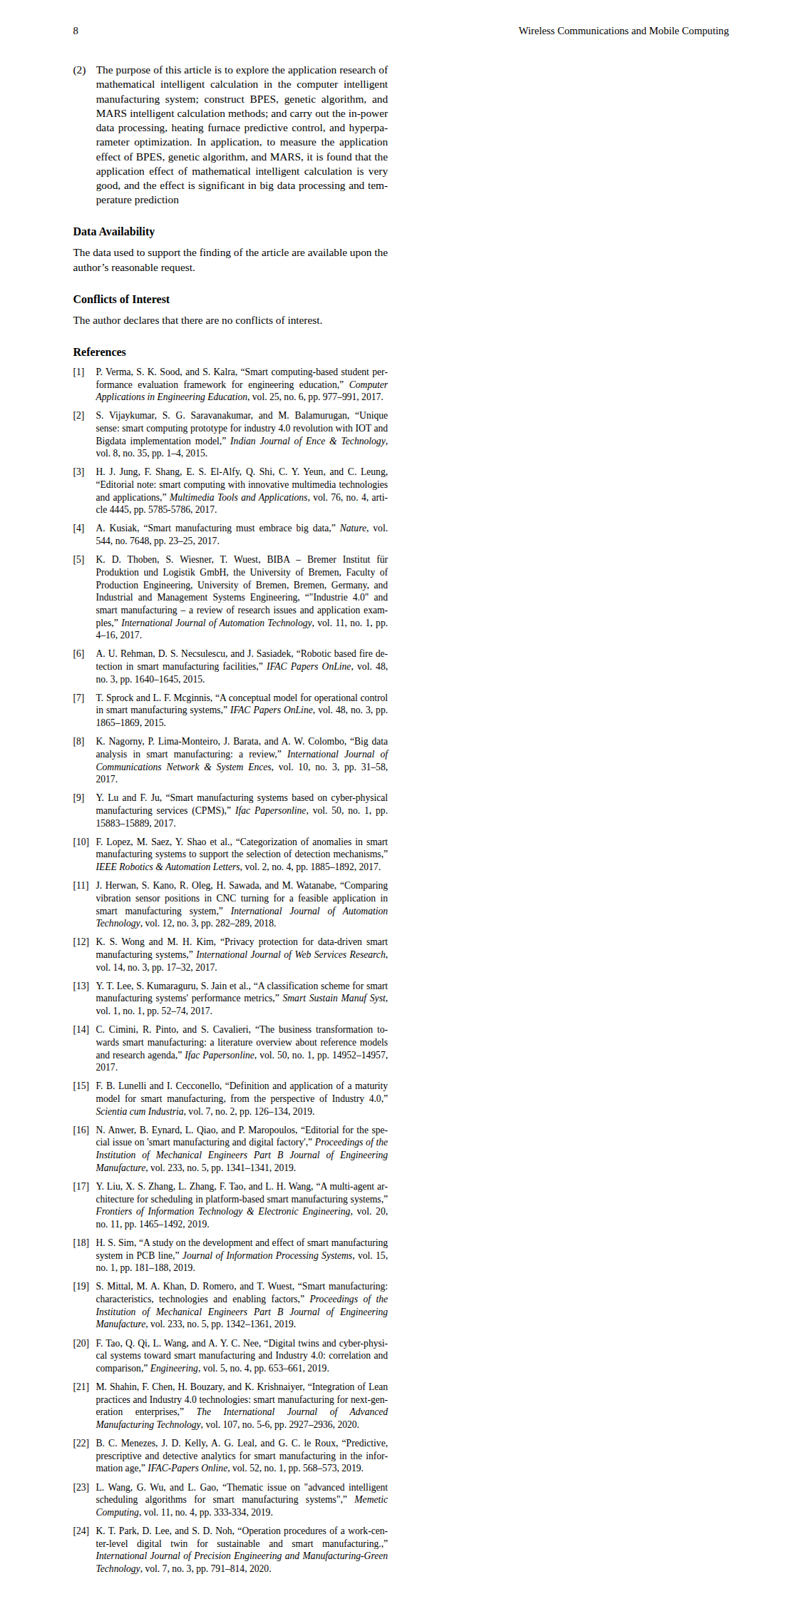8 Wireless Communications and Mobile Computing
(2) The purpose of this article is to explore the application research of mathematical intelligent calculation in the computer intelligent manufacturing system; construct BPES, genetic algorithm, and MARS intelligent calculation methods; and carry out the in-power data processing, heating furnace predictive control, and hyperparameter optimization. In application, to measure the application effect of BPES, genetic algorithm, and MARS, it is found that the application effect of mathematical intelligent calculation is very good, and the effect is significant in big data processing and temperature prediction
Data Availability
The data used to support the finding of the article are available upon the author’s reasonable request.
Conflicts of Interest
The author declares that there are no conflicts of interest.
References
[1] P. Verma, S. K. Sood, and S. Kalra, “Smart computing-based student performance evaluation framework for engineering education,” Computer Applications in Engineering Education, vol. 25, no. 6, pp. 977–991, 2017.
[2] S. Vijaykumar, S. G. Saravanakumar, and M. Balamurugan, “Unique sense: smart computing prototype for industry 4.0 revolution with IOT and Bigdata implementation model,” Indian Journal of Ence & Technology, vol. 8, no. 35, pp. 1–4, 2015.
[3] H. J. Jung, F. Shang, E. S. El-Alfy, Q. Shi, C. Y. Yeun, and C. Leung, “Editorial note: smart computing with innovative multimedia technologies and applications,” Multimedia Tools and Applications, vol. 76, no. 4, article 4445, pp. 5785-5786, 2017.
[4] A. Kusiak, “Smart manufacturing must embrace big data,” Nature, vol. 544, no. 7648, pp. 23–25, 2017.
[5] K. D. Thoben, S. Wiesner, T. Wuest, BIBA – Bremer Institut für Produktion und Logistik GmbH, the University of Bremen, Faculty of Production Engineering, University of Bremen, Bremen, Germany, and Industrial and Management Systems Engineering, “"Industrie 4.0" and smart manufacturing – a review of research issues and application examples,” International Journal of Automation Technology, vol. 11, no. 1, pp. 4–16, 2017.
[6] A. U. Rehman, D. S. Necsulescu, and J. Sasiadek, “Robotic based fire detection in smart manufacturing facilities,” IFAC Papers OnLine, vol. 48, no. 3, pp. 1640–1645, 2015.
[7] T. Sprock and L. F. Mcginnis, “A conceptual model for operational control in smart manufacturing systems,” IFAC Papers OnLine, vol. 48, no. 3, pp. 1865–1869, 2015.
[8] K. Nagorny, P. Lima-Monteiro, J. Barata, and A. W. Colombo, “Big data analysis in smart manufacturing: a review,” International Journal of Communications Network & System Ences, vol. 10, no. 3, pp. 31–58, 2017.
[9] Y. Lu and F. Ju, “Smart manufacturing systems based on cyber-physical manufacturing services (CPMS),” Ifac Papersonline, vol. 50, no. 1, pp. 15883–15889, 2017.
[10] F. Lopez, M. Saez, Y. Shao et al., “Categorization of anomalies in smart manufacturing systems to support the selection of detection mechanisms,” IEEE Robotics & Automation Letters, vol. 2, no. 4, pp. 1885–1892, 2017.
[11] J. Herwan, S. Kano, R. Oleg, H. Sawada, and M. Watanabe, “Comparing vibration sensor positions in CNC turning for a feasible application in smart manufacturing system,” International Journal of Automation Technology, vol. 12, no. 3, pp. 282–289, 2018.
[12] K. S. Wong and M. H. Kim, “Privacy protection for data-driven smart manufacturing systems,” International Journal of Web Services Research, vol. 14, no. 3, pp. 17–32, 2017.
[13] Y. T. Lee, S. Kumaraguru, S. Jain et al., “A classification scheme for smart manufacturing systems' performance metrics,” Smart Sustain Manuf Syst, vol. 1, no. 1, pp. 52–74, 2017.
[14] C. Cimini, R. Pinto, and S. Cavalieri, “The business transformation towards smart manufacturing: a literature overview about reference models and research agenda,” Ifac Papersonline, vol. 50, no. 1, pp. 14952–14957, 2017.
[15] F. B. Lunelli and I. Cecconello, “Definition and application of a maturity model for smart manufacturing, from the perspective of Industry 4.0,” Scientia cum Industria, vol. 7, no. 2, pp. 126–134, 2019.
[16] N. Anwer, B. Eynard, L. Qiao, and P. Maropoulos, “Editorial for the special issue on 'smart manufacturing and digital factory',” Proceedings of the Institution of Mechanical Engineers Part B Journal of Engineering Manufacture, vol. 233, no. 5, pp. 1341–1341, 2019.
[17] Y. Liu, X. S. Zhang, L. Zhang, F. Tao, and L. H. Wang, “A multi-agent architecture for scheduling in platform-based smart manufacturing systems,” Frontiers of Information Technology & Electronic Engineering, vol. 20, no. 11, pp. 1465–1492, 2019.
[18] H. S. Sim, “A study on the development and effect of smart manufacturing system in PCB line,” Journal of Information Processing Systems, vol. 15, no. 1, pp. 181–188, 2019.
[19] S. Mittal, M. A. Khan, D. Romero, and T. Wuest, “Smart manufacturing: characteristics, technologies and enabling factors,” Proceedings of the Institution of Mechanical Engineers Part B Journal of Engineering Manufacture, vol. 233, no. 5, pp. 1342–1361, 2019.
[20] F. Tao, Q. Qi, L. Wang, and A. Y. C. Nee, “Digital twins and cyber-physical systems toward smart manufacturing and Industry 4.0: correlation and comparison,” Engineering, vol. 5, no. 4, pp. 653–661, 2019.
[21] M. Shahin, F. Chen, H. Bouzary, and K. Krishnaiyer, “Integration of Lean practices and Industry 4.0 technologies: smart manufacturing for next-generation enterprises,” The International Journal of Advanced Manufacturing Technology, vol. 107, no. 5-6, pp. 2927–2936, 2020.
[22] B. C. Menezes, J. D. Kelly, A. G. Leal, and G. C. le Roux, “Predictive, prescriptive and detective analytics for smart manufacturing in the information age,” IFAC-Papers Online, vol. 52, no. 1, pp. 568–573, 2019.
[23] L. Wang, G. Wu, and L. Gao, “Thematic issue on "advanced intelligent scheduling algorithms for smart manufacturing systems",” Memetic Computing, vol. 11, no. 4, pp. 333-334, 2019.
[24] K. T. Park, D. Lee, and S. D. Noh, “Operation procedures of a work-center-level digital twin for sustainable and smart manufacturing.,” International Journal of Precision Engineering and Manufacturing-Green Technology, vol. 7, no. 3, pp. 791–814, 2020.